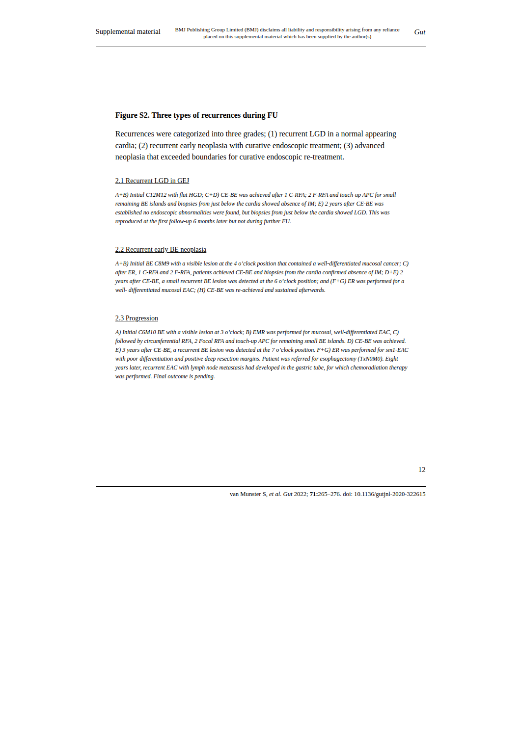Supplemental material
BMJ Publishing Group Limited (BMJ) disclaims all liability and responsibility arising from any reliance
placed on this supplemental material which has been supplied by the author(s)
Gut
Figure S2. Three types of recurrences during FU
Recurrences were categorized into three grades; (1) recurrent LGD in a normal appearing cardia; (2) recurrent early neoplasia with curative endoscopic treatment; (3) advanced neoplasia that exceeded boundaries for curative endoscopic re-treatment.
2.1 Recurrent LGD in GEJ
A+B) Initial C12M12 with flat HGD; C+D) CE-BE was achieved after 1 C-RFA; 2 F-RFA and touch-up APC for small remaining BE islands and biopsies from just below the cardia showed absence of IM; E) 2 years after CE-BE was established no endoscopic abnormalities were found, but biopsies from just below the cardia showed LGD. This was reproduced at the first follow-up 6 months later but not during further FU.
2.2 Recurrent early BE neoplasia
A+B) Initial BE C8M9 with a visible lesion at the 4 o’clock position that contained a well-differentiated mucosal cancer; C) after ER, 1 C-RFA and 2 F-RFA, patients achieved CE-BE and biopsies from the cardia confirmed absence of IM; D+E) 2 years after CE-BE, a small recurrent BE lesion was detected at the 6 o’clock position; and (F+G) ER was performed for a well- differentiated mucosal EAC; (H) CE-BE was re-achieved and sustained afterwards.
2.3 Progression
A) Initial C6M10 BE with a visible lesion at 3 o’clock; B) EMR was performed for mucosal, well-differentiated EAC, C) followed by circumferential RFA, 2 Focal RFA and touch-up APC for remaining small BE islands. D) CE-BE was achieved. E) 3 years after CE-BE, a recurrent BE lesion was detected at the 7 o’clock position. F+G) ER was performed for sm1-EAC with poor differentiation and positive deep resection margins. Patient was referred for esophagectomy (TxN0M0). Eight years later, recurrent EAC with lymph node metastasis had developed in the gastric tube, for which chemoradiation therapy was performed. Final outcome is pending.
12
van Munster S, et al. Gut 2022; 71: 265–276. doi: 10.1136/gutjnl-2020-322615